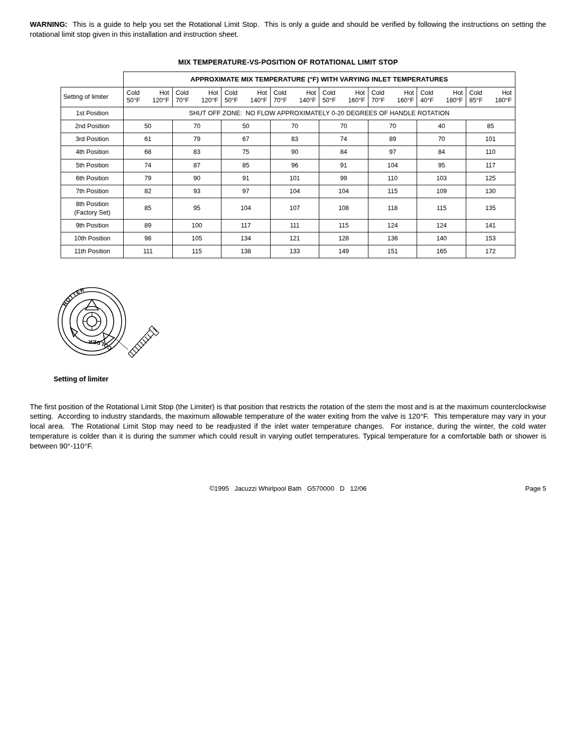WARNING: This is a guide to help you set the Rotational Limit Stop. This is only a guide and should be verified by following the instructions on setting the rotational limit stop given in this installation and instruction sheet.
MIX TEMPERATURE-VS-POSITION OF ROTATIONAL LIMIT STOP
| | APPROXIMATE MIX TEMPERATURE (°F) WITH VARYING INLET TEMPERATURES |
| Setting of limiter | Cold Hot 50°F 120°F | Cold Hot 70°F 120°F | Cold Hot 50°F 140°F | Cold Hot 70°F 140°F | Cold Hot 50°F 160°F | Cold Hot 70°F 160°F | Cold Hot 40°F 180°F | Cold Hot 85°F 180°F |
| 1st Position | SHUT OFF ZONE: NO FLOW APPROXIMATELY 0-20 DEGREES OF HANDLE ROTATION |
| 2nd Position | 50 | 70 | 50 | 70 | 70 | 70 | 40 | 85 |
| 3rd Position | 61 | 79 | 67 | 83 | 74 | 89 | 70 | 101 |
| 4th Position | 68 | 83 | 75 | 90 | 84 | 97 | 84 | 110 |
| 5th Position | 74 | 87 | 85 | 96 | 91 | 104 | 95 | 117 |
| 6th Position | 79 | 90 | 91 | 101 | 99 | 110 | 103 | 125 |
| 7th Position | 82 | 93 | 97 | 104 | 104 | 115 | 109 | 130 |
| 8th Position (Factory Set) | 85 | 95 | 104 | 107 | 108 | 118 | 115 | 135 |
| 9th Position | 89 | 100 | 117 | 111 | 115 | 124 | 124 | 141 |
| 10th Position | 98 | 105 | 134 | 121 | 128 | 136 | 140 | 153 |
| 11th Position | 111 | 115 | 138 | 133 | 149 | 151 | 165 | 172 |
HOTTER COLDER
Setting of limiter
The first position of the Rotational Limit Stop (the Limiter) is that position that restricts the rotation of the stem the most and is at the maximum counterclockwise setting. According to industry standards, the maximum allowable temperature of the water exiting from the valve is 120°F. This temperature may vary in your local area. The Rotational Limit Stop may need to be readjusted if the inlet water temperature changes. For instance, during the winter, the cold water temperature is colder than it is during the summer which could result in varying outlet temperatures. Typical temperature for a comfortable bath or shower is between 90°-110°F.
©1995 Jacuzzi Whirlpool Bath G570000 D 12/06 Page 5